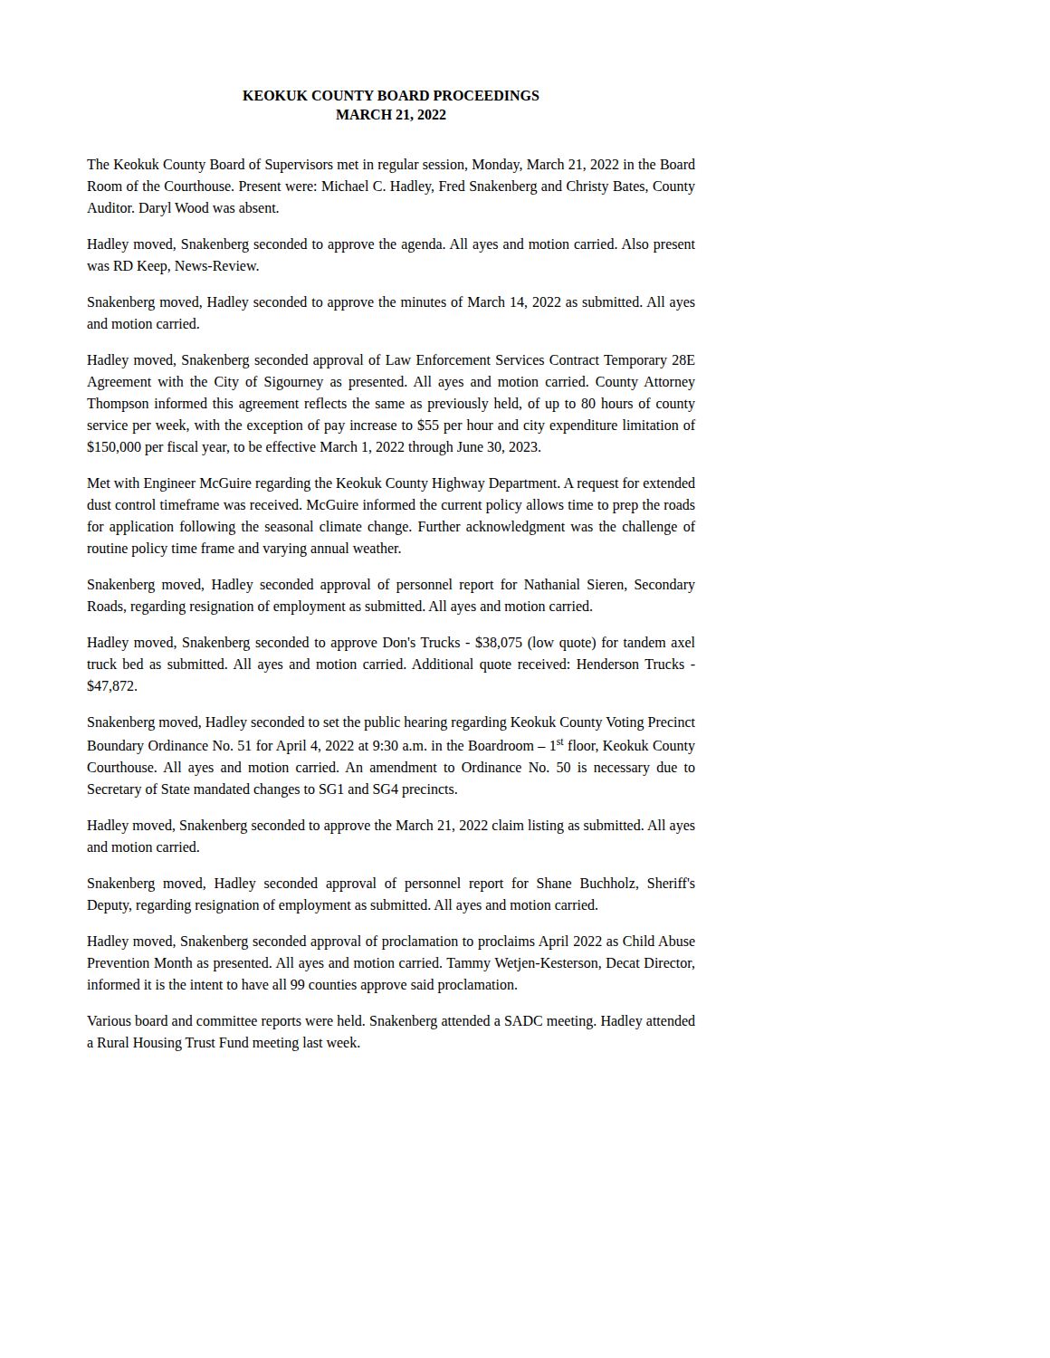KEOKUK COUNTY BOARD PROCEEDINGS MARCH 21, 2022
The Keokuk County Board of Supervisors met in regular session, Monday, March 21, 2022 in the Board Room of the Courthouse. Present were: Michael C. Hadley, Fred Snakenberg and Christy Bates, County Auditor. Daryl Wood was absent.
Hadley moved, Snakenberg seconded to approve the agenda. All ayes and motion carried. Also present was RD Keep, News-Review.
Snakenberg moved, Hadley seconded to approve the minutes of March 14, 2022 as submitted. All ayes and motion carried.
Hadley moved, Snakenberg seconded approval of Law Enforcement Services Contract Temporary 28E Agreement with the City of Sigourney as presented. All ayes and motion carried. County Attorney Thompson informed this agreement reflects the same as previously held, of up to 80 hours of county service per week, with the exception of pay increase to $55 per hour and city expenditure limitation of $150,000 per fiscal year, to be effective March 1, 2022 through June 30, 2023.
Met with Engineer McGuire regarding the Keokuk County Highway Department. A request for extended dust control timeframe was received. McGuire informed the current policy allows time to prep the roads for application following the seasonal climate change. Further acknowledgment was the challenge of routine policy time frame and varying annual weather.
Snakenberg moved, Hadley seconded approval of personnel report for Nathanial Sieren, Secondary Roads, regarding resignation of employment as submitted. All ayes and motion carried.
Hadley moved, Snakenberg seconded to approve Don's Trucks - $38,075 (low quote) for tandem axel truck bed as submitted. All ayes and motion carried. Additional quote received: Henderson Trucks - $47,872.
Snakenberg moved, Hadley seconded to set the public hearing regarding Keokuk County Voting Precinct Boundary Ordinance No. 51 for April 4, 2022 at 9:30 a.m. in the Boardroom – 1st floor, Keokuk County Courthouse. All ayes and motion carried. An amendment to Ordinance No. 50 is necessary due to Secretary of State mandated changes to SG1 and SG4 precincts.
Hadley moved, Snakenberg seconded to approve the March 21, 2022 claim listing as submitted. All ayes and motion carried.
Snakenberg moved, Hadley seconded approval of personnel report for Shane Buchholz, Sheriff's Deputy, regarding resignation of employment as submitted. All ayes and motion carried.
Hadley moved, Snakenberg seconded approval of proclamation to proclaims April 2022 as Child Abuse Prevention Month as presented. All ayes and motion carried. Tammy Wetjen-Kesterson, Decat Director, informed it is the intent to have all 99 counties approve said proclamation.
Various board and committee reports were held. Snakenberg attended a SADC meeting. Hadley attended a Rural Housing Trust Fund meeting last week.